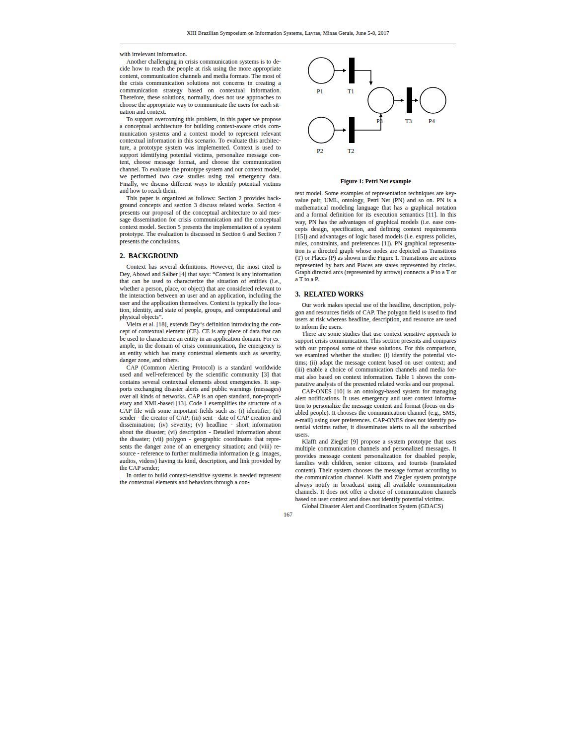XIII Brazilian Symposium on Information Systems, Lavras, Minas Gerais, June 5-8, 2017
with irrelevant information.
Another challenging in crisis communication systems is to decide how to reach the people at risk using the more appropriate content, communication channels and media formats. The most of the crisis communication solutions not concerns in creating a communication strategy based on contextual information. Therefore, these solutions, normally, does not use approaches to choose the appropriate way to communicate the users for each situation and context.
To support overcoming this problem, in this paper we propose a conceptual architecture for building context-aware crisis communication systems and a context model to represent relevant contextual information in this scenario. To evaluate this architecture, a prototype system was implemented. Context is used to support identifying potential victims, personalize message content, choose message format, and choose the communication channel. To evaluate the prototype system and our context model, we performed two case studies using real emergency data. Finally, we discuss different ways to identify potential victims and how to reach them.
This paper is organized as follows: Section 2 provides background concepts and section 3 discuss related works. Section 4 presents our proposal of the conceptual architecture to aid message dissemination for crisis communication and the conceptual context model. Section 5 presents the implementation of a system prototype. The evaluation is discussed in Section 6 and Section 7 presents the conclusions.
2. BACKGROUND
Context has several definitions. However, the most cited is Dey, Abowd and Salber [4] that says: “Context is any information that can be used to characterize the situation of entities (i.e., whether a person, place, or object) that are considered relevant to the interaction between an user and an application, including the user and the application themselves. Context is typically the location, identity, and state of people, groups, and computational and physical objects”.
Vieira et al. [18], extends Dey‘s definition introducing the concept of contextual element (CE). CE is any piece of data that can be used to characterize an entity in an application domain. For example, in the domain of crisis communication, the emergency is an entity which has many contextual elements such as severity, danger zone, and others.
CAP (Common Alerting Protocol) is a standard worldwide used and well-referenced by the scientific community [3] that contains several contextual elements about emergencies. It supports exchanging disaster alerts and public warnings (messages) over all kinds of networks. CAP is an open standard, non-proprietary and XML-based [13]. Code 1 exemplifies the structure of a CAP file with some important fields such as: (i) identifier; (ii) sender - the creator of CAP; (iii) sent - date of CAP creation and dissemination; (iv) severity; (v) headline - short information about the disaster; (vi) description - Detailed information about the disaster; (vii) polygon - geographic coordinates that represents the danger zone of an emergency situation; and (viii) resource - reference to further multimedia information (e.g. images, audios, videos) having its kind, description, and link provided by the CAP sender;
In order to build context-sensitive systems is needed represent the contextual elements and behaviors through a con-
P1 T1 P2 T2 P3 T3 P4
Figure 1: Petri Net example
text model. Some examples of representation techniques are key-value pair, UML, ontology, Petri Net (PN) and so on. PN is a mathematical modeling language that has a graphical notation and a formal definition for its execution semantics [11]. In this way, PN has the advantages of graphical models (i.e. ease concepts design, specification, and defining context requirements [15]) and advantages of logic based models (i.e. express policies, rules, constraints, and preferences [1]). PN graphical representation is a directed graph whose nodes are depicted as Transitions (T) or Places (P) as shown in the Figure 1. Transitions are actions represented by bars and Places are states represented by circles. Graph directed arcs (represented by arrows) connects a P to a T or a T to a P.
3. RELATED WORKS
Our work makes special use of the headline, description, polygon and resources fields of CAP. The polygon field is used to find users at risk whereas headline, description, and resource are used to inform the users.
There are some studies that use context-sensitive approach to support crisis communication. This section presents and compares with our proposal some of these solutions. For this comparison, we examined whether the studies: (i) identify the potential victims; (ii) adapt the message content based on user context; and (iii) enable a choice of communication channels and media format also based on context information. Table 1 shows the comparative analysis of the presented related works and our proposal.
CAP-ONES [10] is an ontology-based system for managing alert notifications. It uses emergency and user context information to personalize the message content and format (focus on disabled people). It chooses the communication channel (e.g., SMS, e-mail) using user preferences. CAP-ONES does not identify potential victims rather, it disseminates alerts to all the subscribed users.
Klafft and Ziegler [9] propose a system prototype that uses multiple communication channels and personalized messages. It provides message content personalization for disabled people, families with children, senior citizens, and tourists (translated content). Their system chooses the message format according to the communication channel. Klafft and Ziegler system prototype always notify in broadcast using all available communication channels. It does not offer a choice of communication channels based on user context and does not identify potential victims.
Global Disaster Alert and Coordination System (GDACS)
167